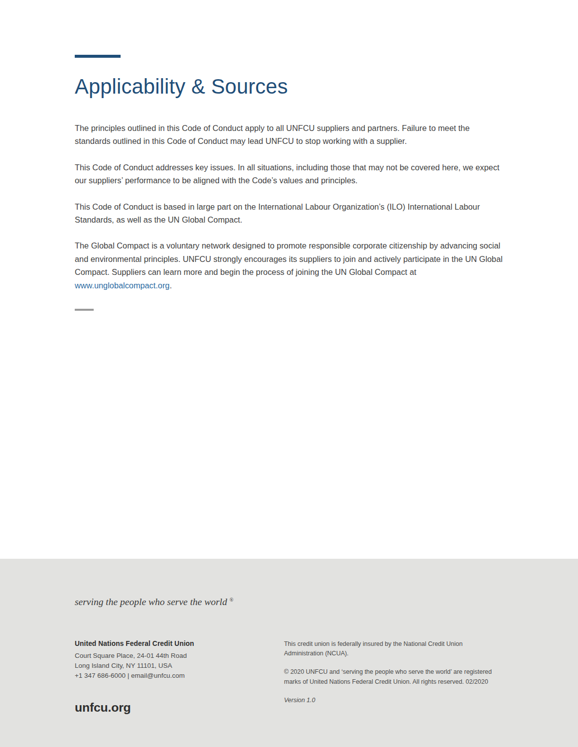Applicability & Sources
The principles outlined in this Code of Conduct apply to all UNFCU suppliers and partners. Failure to meet the standards outlined in this Code of Conduct may lead UNFCU to stop working with a supplier.
This Code of Conduct addresses key issues. In all situations, including those that may not be covered here, we expect our suppliers’ performance to be aligned with the Code’s values and principles.
This Code of Conduct is based in large part on the International Labour Organization’s (ILO) International Labour Standards, as well as the UN Global Compact.
The Global Compact is a voluntary network designed to promote responsible corporate citizenship by advancing social and environmental principles. UNFCU strongly encourages its suppliers to join and actively participate in the UN Global Compact. Suppliers can learn more and begin the process of joining the UN Global Compact at www.unglobalcompact.org.
serving the people who serve the world ®
United Nations Federal Credit Union
Court Square Place, 24-01 44th Road
Long Island City, NY 11101, USA
+1 347 686-6000 | email@unfcu.com
unfcu.org
This credit union is federally insured by the National Credit Union Administration (NCUA).
© 2020 UNFCU and ‘serving the people who serve the world’ are registered marks of United Nations Federal Credit Union. All rights reserved. 02/2020
Version 1.0